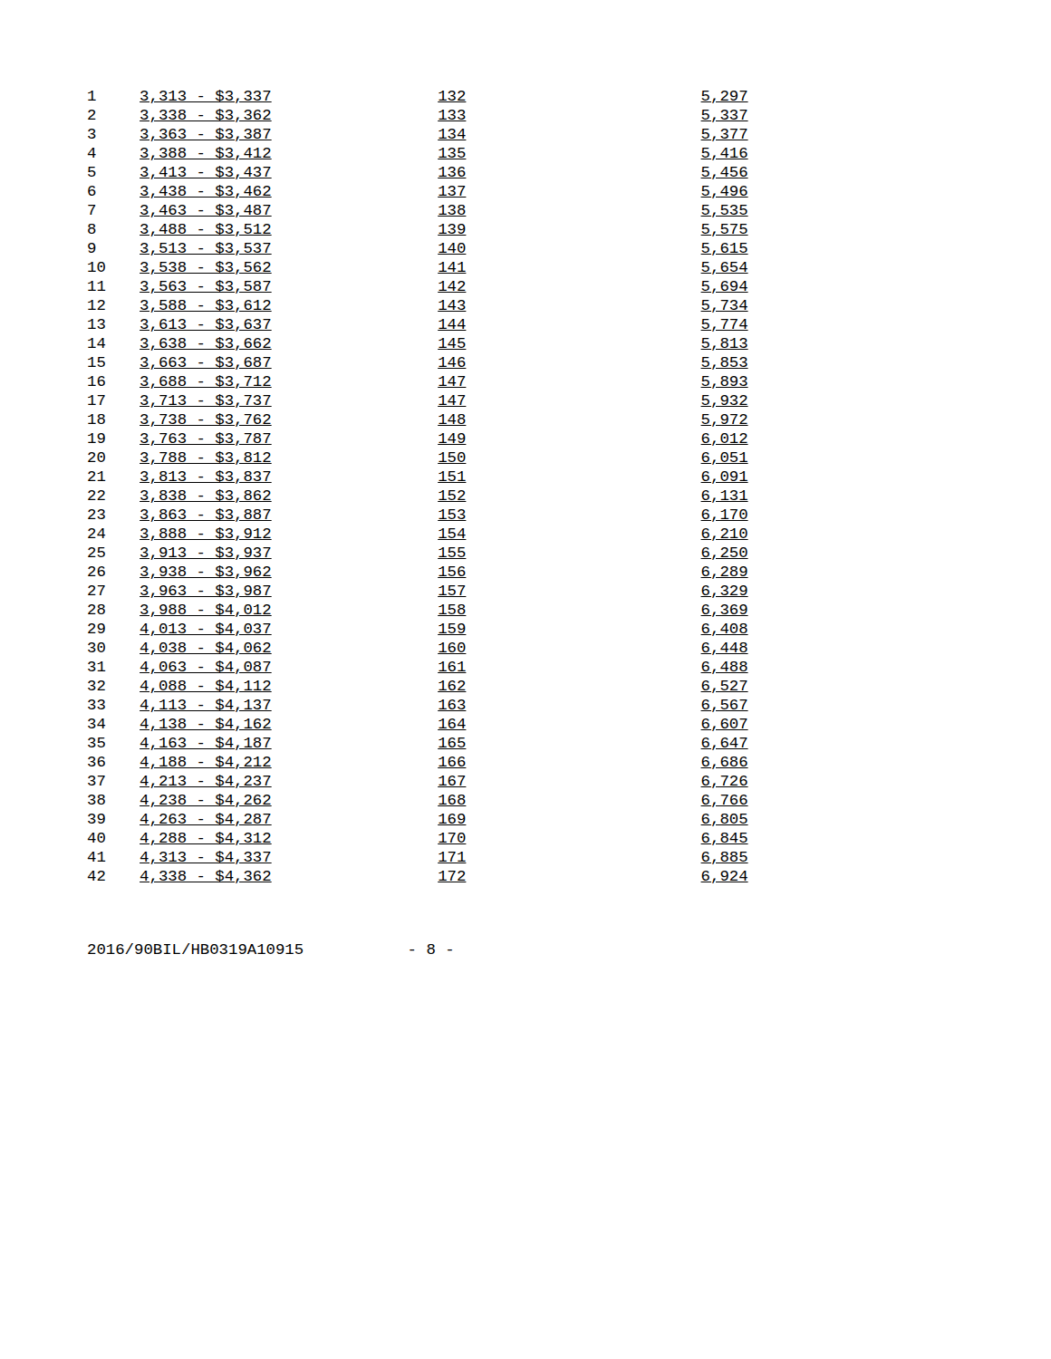| 1 | 3,313 - $3,337 | 132 | 5,297 |
| 2 | 3,338 - $3,362 | 133 | 5,337 |
| 3 | 3,363 - $3,387 | 134 | 5,377 |
| 4 | 3,388 - $3,412 | 135 | 5,416 |
| 5 | 3,413 - $3,437 | 136 | 5,456 |
| 6 | 3,438 - $3,462 | 137 | 5,496 |
| 7 | 3,463 - $3,487 | 138 | 5,535 |
| 8 | 3,488 - $3,512 | 139 | 5,575 |
| 9 | 3,513 - $3,537 | 140 | 5,615 |
| 10 | 3,538 - $3,562 | 141 | 5,654 |
| 11 | 3,563 - $3,587 | 142 | 5,694 |
| 12 | 3,588 - $3,612 | 143 | 5,734 |
| 13 | 3,613 - $3,637 | 144 | 5,774 |
| 14 | 3,638 - $3,662 | 145 | 5,813 |
| 15 | 3,663 - $3,687 | 146 | 5,853 |
| 16 | 3,688 - $3,712 | 147 | 5,893 |
| 17 | 3,713 - $3,737 | 147 | 5,932 |
| 18 | 3,738 - $3,762 | 148 | 5,972 |
| 19 | 3,763 - $3,787 | 149 | 6,012 |
| 20 | 3,788 - $3,812 | 150 | 6,051 |
| 21 | 3,813 - $3,837 | 151 | 6,091 |
| 22 | 3,838 - $3,862 | 152 | 6,131 |
| 23 | 3,863 - $3,887 | 153 | 6,170 |
| 24 | 3,888 - $3,912 | 154 | 6,210 |
| 25 | 3,913 - $3,937 | 155 | 6,250 |
| 26 | 3,938 - $3,962 | 156 | 6,289 |
| 27 | 3,963 - $3,987 | 157 | 6,329 |
| 28 | 3,988 - $4,012 | 158 | 6,369 |
| 29 | 4,013 - $4,037 | 159 | 6,408 |
| 30 | 4,038 - $4,062 | 160 | 6,448 |
| 31 | 4,063 - $4,087 | 161 | 6,488 |
| 32 | 4,088 - $4,112 | 162 | 6,527 |
| 33 | 4,113 - $4,137 | 163 | 6,567 |
| 34 | 4,138 - $4,162 | 164 | 6,607 |
| 35 | 4,163 - $4,187 | 165 | 6,647 |
| 36 | 4,188 - $4,212 | 166 | 6,686 |
| 37 | 4,213 - $4,237 | 167 | 6,726 |
| 38 | 4,238 - $4,262 | 168 | 6,766 |
| 39 | 4,263 - $4,287 | 169 | 6,805 |
| 40 | 4,288 - $4,312 | 170 | 6,845 |
| 41 | 4,313 - $4,337 | 171 | 6,885 |
| 42 | 4,338 - $4,362 | 172 | 6,924 |
2016/90BIL/HB0319A10915 - 8 -